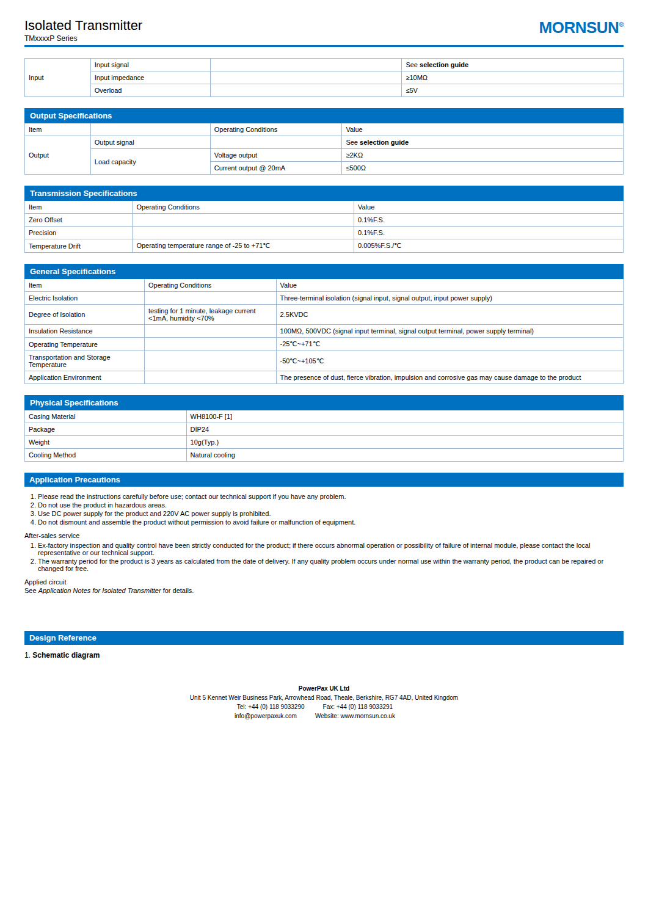Isolated Transmitter
TMxxxxP Series
MORNSUN®
| Input | Input signal | | See selection guide |
| Input impedance | | ≥10MΩ |
| Overload | | ≤5V |
| Output Specifications |
| Item | | Operating Conditions | Value |
| Output | Output signal | | See selection guide |
| Load capacity | Voltage output | ≥2KΩ |
| Current output @ 20mA | ≤500Ω |
| Transmission Specifications |
| Item | Operating Conditions | Value |
| Zero Offset | | 0.1%F.S. |
| Precision | | 0.1%F.S. |
| Temperature Drift | Operating temperature range of -25 to +71℃ | 0.005%F.S./℃ |
| General Specifications |
| Item | Operating Conditions | Value |
| Electric Isolation | | Three-terminal isolation (signal input, signal output, input power supply) |
| Degree of Isolation | testing for 1 minute, leakage current <1mA, humidity <70% | 2.5KVDC |
| Insulation Resistance | | 100MΩ, 500VDC (signal input terminal, signal output terminal, power supply terminal) |
| Operating Temperature | | -25℃~+71℃ |
| Transportation and Storage Temperature | | -50℃~+105℃ |
| Application Environment | | The presence of dust, fierce vibration, impulsion and corrosive gas may cause damage to the product |
| Physical Specifications |
| Casing Material | WH8100-F [1] |
| Package | DIP24 |
| Weight | 10g(Typ.) |
| Cooling Method | Natural cooling |
Application Precautions
Please read the instructions carefully before use; contact our technical support if you have any problem.
Do not use the product in hazardous areas.
Use DC power supply for the product and 220V AC power supply is prohibited.
Do not dismount and assemble the product without permission to avoid failure or malfunction of equipment.
After-sales service
Ex-factory inspection and quality control have been strictly conducted for the product; if there occurs abnormal operation or possibility of failure of internal module, please contact the local representative or our technical support.
The warranty period for the product is 3 years as calculated from the date of delivery. If any quality problem occurs under normal use within the warranty period, the product can be repaired or changed for free.
Applied circuit
See Application Notes for Isolated Transmitter for details.
Design Reference
1. Schematic diagram
PowerPax UK Ltd
Unit 5 Kennet Weir Business Park, Arrowhead Road, Theale, Berkshire, RG7 4AD, United Kingdom
Tel: +44 (0) 118 9033290 Fax: +44 (0) 118 9033291
info@powerpaxuk.com Website: www.mornsun.co.uk